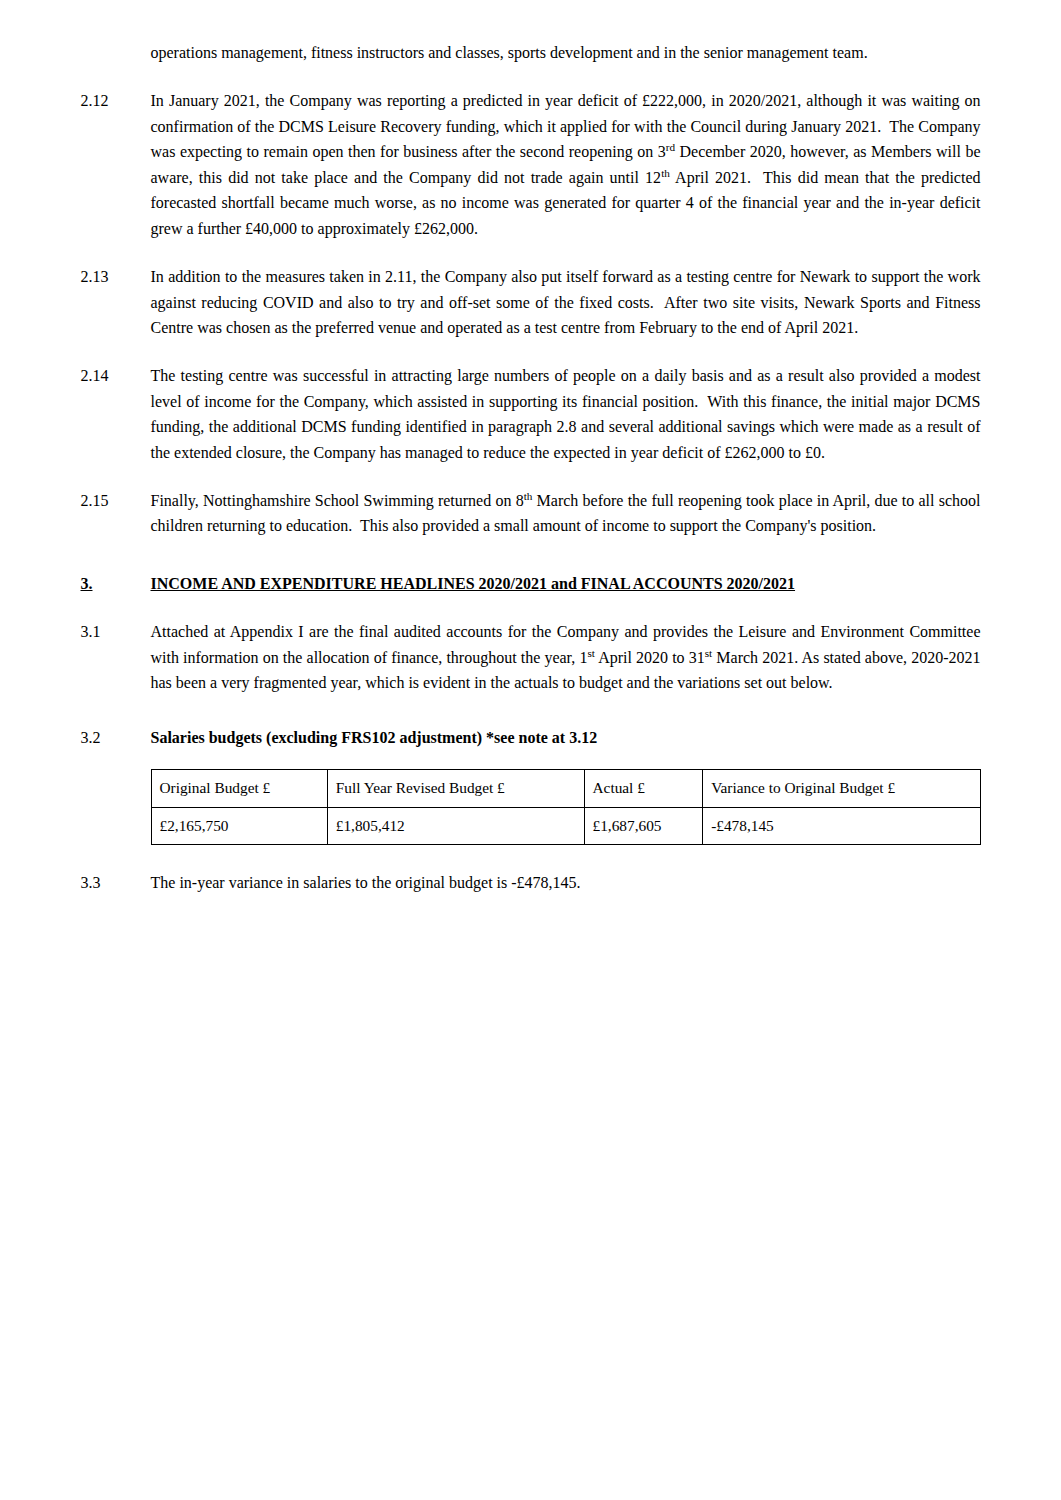operations management, fitness instructors and classes, sports development and in the senior management team.
2.12 In January 2021, the Company was reporting a predicted in year deficit of £222,000, in 2020/2021, although it was waiting on confirmation of the DCMS Leisure Recovery funding, which it applied for with the Council during January 2021. The Company was expecting to remain open then for business after the second reopening on 3rd December 2020, however, as Members will be aware, this did not take place and the Company did not trade again until 12th April 2021. This did mean that the predicted forecasted shortfall became much worse, as no income was generated for quarter 4 of the financial year and the in-year deficit grew a further £40,000 to approximately £262,000.
2.13 In addition to the measures taken in 2.11, the Company also put itself forward as a testing centre for Newark to support the work against reducing COVID and also to try and off-set some of the fixed costs. After two site visits, Newark Sports and Fitness Centre was chosen as the preferred venue and operated as a test centre from February to the end of April 2021.
2.14 The testing centre was successful in attracting large numbers of people on a daily basis and as a result also provided a modest level of income for the Company, which assisted in supporting its financial position. With this finance, the initial major DCMS funding, the additional DCMS funding identified in paragraph 2.8 and several additional savings which were made as a result of the extended closure, the Company has managed to reduce the expected in year deficit of £262,000 to £0.
2.15 Finally, Nottinghamshire School Swimming returned on 8th March before the full reopening took place in April, due to all school children returning to education. This also provided a small amount of income to support the Company's position.
3. INCOME AND EXPENDITURE HEADLINES 2020/2021 and FINAL ACCOUNTS 2020/2021
3.1 Attached at Appendix I are the final audited accounts for the Company and provides the Leisure and Environment Committee with information on the allocation of finance, throughout the year, 1st April 2020 to 31st March 2021. As stated above, 2020-2021 has been a very fragmented year, which is evident in the actuals to budget and the variations set out below.
3.2 Salaries budgets (excluding FRS102 adjustment) *see note at 3.12
| Original Budget £ | Full Year Revised Budget £ | Actual £ | Variance to Original Budget £ |
| £2,165,750 | £1,805,412 | £1,687,605 | -£478,145 |
3.3 The in-year variance in salaries to the original budget is -£478,145.